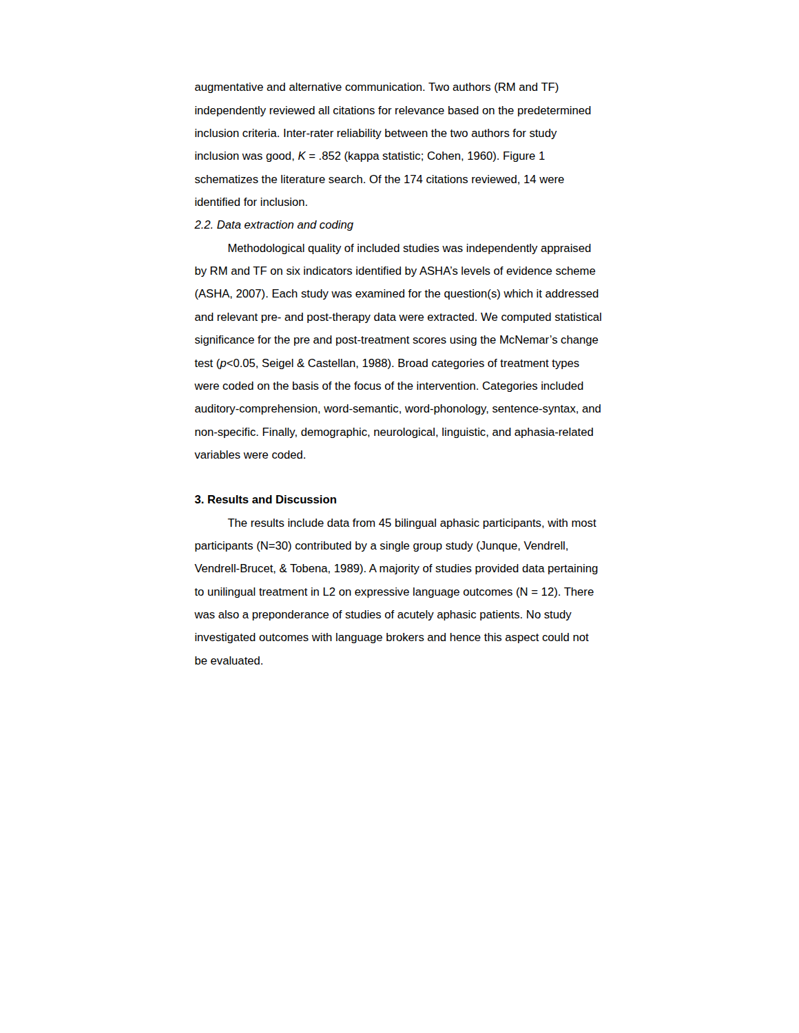augmentative and alternative communication. Two authors (RM and TF) independently reviewed all citations for relevance based on the predetermined inclusion criteria. Inter-rater reliability between the two authors for study inclusion was good, K = .852 (kappa statistic; Cohen, 1960). Figure 1 schematizes the literature search. Of the 174 citations reviewed, 14 were identified for inclusion.
2.2. Data extraction and coding
Methodological quality of included studies was independently appraised by RM and TF on six indicators identified by ASHA’s levels of evidence scheme (ASHA, 2007). Each study was examined for the question(s) which it addressed and relevant pre- and post-therapy data were extracted. We computed statistical significance for the pre and post-treatment scores using the McNemar’s change test (p<0.05, Seigel & Castellan, 1988). Broad categories of treatment types were coded on the basis of the focus of the intervention. Categories included auditory-comprehension, word-semantic, word-phonology, sentence-syntax, and non-specific. Finally, demographic, neurological, linguistic, and aphasia-related variables were coded.
3. Results and Discussion
The results include data from 45 bilingual aphasic participants, with most participants (N=30) contributed by a single group study (Junque, Vendrell, Vendrell-Brucet, & Tobena, 1989). A majority of studies provided data pertaining to unilingual treatment in L2 on expressive language outcomes (N = 12). There was also a preponderance of studies of acutely aphasic patients. No study investigated outcomes with language brokers and hence this aspect could not be evaluated.